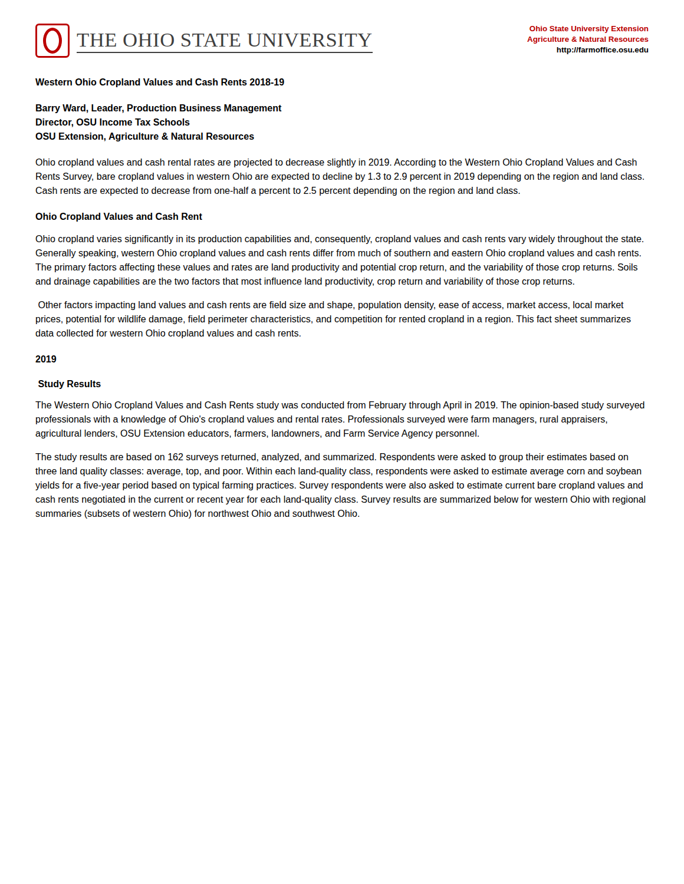THE OHIO STATE UNIVERSITY
Ohio State University Extension
Agriculture & Natural Resources
http://farmoffice.osu.edu
Western Ohio Cropland Values and Cash Rents 2018-19
Barry Ward, Leader, Production Business Management
Director, OSU Income Tax Schools
OSU Extension, Agriculture & Natural Resources
Ohio cropland values and cash rental rates are projected to decrease slightly in 2019. According to the Western Ohio Cropland Values and Cash Rents Survey, bare cropland values in western Ohio are expected to decline by 1.3 to 2.9 percent in 2019 depending on the region and land class. Cash rents are expected to decrease from one-half a percent to 2.5 percent depending on the region and land class.
Ohio Cropland Values and Cash Rent
Ohio cropland varies significantly in its production capabilities and, consequently, cropland values and cash rents vary widely throughout the state. Generally speaking, western Ohio cropland values and cash rents differ from much of southern and eastern Ohio cropland values and cash rents. The primary factors affecting these values and rates are land productivity and potential crop return, and the variability of those crop returns. Soils and drainage capabilities are the two factors that most influence land productivity, crop return and variability of those crop returns.
Other factors impacting land values and cash rents are field size and shape, population density, ease of access, market access, local market prices, potential for wildlife damage, field perimeter characteristics, and competition for rented cropland in a region. This fact sheet summarizes data collected for western Ohio cropland values and cash rents.
2019
Study Results
The Western Ohio Cropland Values and Cash Rents study was conducted from February through April in 2019. The opinion-based study surveyed professionals with a knowledge of Ohio's cropland values and rental rates. Professionals surveyed were farm managers, rural appraisers, agricultural lenders, OSU Extension educators, farmers, landowners, and Farm Service Agency personnel.
The study results are based on 162 surveys returned, analyzed, and summarized. Respondents were asked to group their estimates based on three land quality classes: average, top, and poor. Within each land-quality class, respondents were asked to estimate average corn and soybean yields for a five-year period based on typical farming practices. Survey respondents were also asked to estimate current bare cropland values and cash rents negotiated in the current or recent year for each land-quality class. Survey results are summarized below for western Ohio with regional summaries (subsets of western Ohio) for northwest Ohio and southwest Ohio.